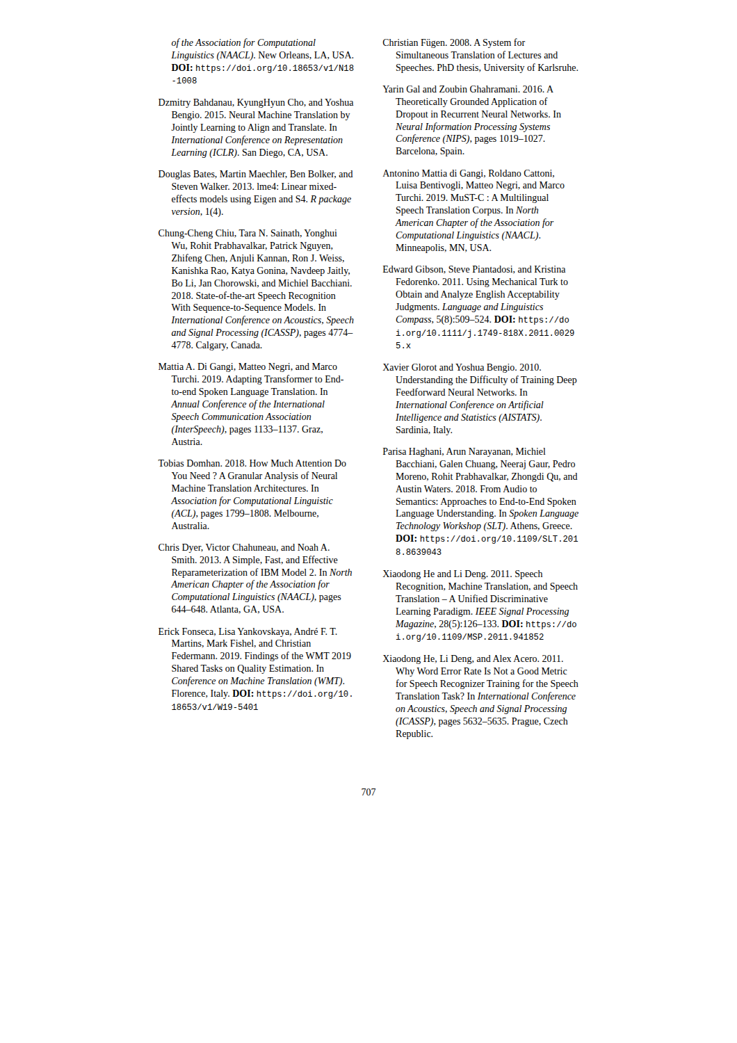of the Association for Computational Linguistics (NAACL). New Orleans, LA, USA. DOI: https://doi.org/10.18653/v1/N18-1008
Dzmitry Bahdanau, KyungHyun Cho, and Yoshua Bengio. 2015. Neural Machine Translation by Jointly Learning to Align and Translate. In International Conference on Representation Learning (ICLR). San Diego, CA, USA.
Douglas Bates, Martin Maechler, Ben Bolker, and Steven Walker. 2013. lme4: Linear mixed-effects models using Eigen and S4. R package version, 1(4).
Chung-Cheng Chiu, Tara N. Sainath, Yonghui Wu, Rohit Prabhavalkar, Patrick Nguyen, Zhifeng Chen, Anjuli Kannan, Ron J. Weiss, Kanishka Rao, Katya Gonina, Navdeep Jaitly, Bo Li, Jan Chorowski, and Michiel Bacchiani. 2018. State-of-the-art Speech Recognition With Sequence-to-Sequence Models. In International Conference on Acoustics, Speech and Signal Processing (ICASSP), pages 4774–4778. Calgary, Canada.
Mattia A. Di Gangi, Matteo Negri, and Marco Turchi. 2019. Adapting Transformer to End-to-end Spoken Language Translation. In Annual Conference of the International Speech Communication Association (InterSpeech), pages 1133–1137. Graz, Austria.
Tobias Domhan. 2018. How Much Attention Do You Need ? A Granular Analysis of Neural Machine Translation Architectures. In Association for Computational Linguistic (ACL), pages 1799–1808. Melbourne, Australia.
Chris Dyer, Victor Chahuneau, and Noah A. Smith. 2013. A Simple, Fast, and Effective Reparameterization of IBM Model 2. In North American Chapter of the Association for Computational Linguistics (NAACL), pages 644–648. Atlanta, GA, USA.
Erick Fonseca, Lisa Yankovskaya, André F. T. Martins, Mark Fishel, and Christian Federmann. 2019. Findings of the WMT 2019 Shared Tasks on Quality Estimation. In Conference on Machine Translation (WMT). Florence, Italy. DOI: https://doi.org/10.18653/v1/W19-5401
Christian Fügen. 2008. A System for Simultaneous Translation of Lectures and Speeches. PhD thesis, University of Karlsruhe.
Yarin Gal and Zoubin Ghahramani. 2016. A Theoretically Grounded Application of Dropout in Recurrent Neural Networks. In Neural Information Processing Systems Conference (NIPS), pages 1019–1027. Barcelona, Spain.
Antonino Mattia di Gangi, Roldano Cattoni, Luisa Bentivogli, Matteo Negri, and Marco Turchi. 2019. MuST-C : A Multilingual Speech Translation Corpus. In North American Chapter of the Association for Computational Linguistics (NAACL). Minneapolis, MN, USA.
Edward Gibson, Steve Piantadosi, and Kristina Fedorenko. 2011. Using Mechanical Turk to Obtain and Analyze English Acceptability Judgments. Language and Linguistics Compass, 5(8):509–524. DOI: https://doi.org/10.1111/j.1749-818X.2011.00295.x
Xavier Glorot and Yoshua Bengio. 2010. Understanding the Difficulty of Training Deep Feedforward Neural Networks. In International Conference on Artificial Intelligence and Statistics (AISTATS). Sardinia, Italy.
Parisa Haghani, Arun Narayanan, Michiel Bacchiani, Galen Chuang, Neeraj Gaur, Pedro Moreno, Rohit Prabhavalkar, Zhongdi Qu, and Austin Waters. 2018. From Audio to Semantics: Approaches to End-to-End Spoken Language Understanding. In Spoken Language Technology Workshop (SLT). Athens, Greece. DOI: https://doi.org/10.1109/SLT.2018.8639043
Xiaodong He and Li Deng. 2011. Speech Recognition, Machine Translation, and Speech Translation – A Unified Discriminative Learning Paradigm. IEEE Signal Processing Magazine, 28(5):126–133. DOI: https://doi.org/10.1109/MSP.2011.941852
Xiaodong He, Li Deng, and Alex Acero. 2011. Why Word Error Rate Is Not a Good Metric for Speech Recognizer Training for the Speech Translation Task? In International Conference on Acoustics, Speech and Signal Processing (ICASSP), pages 5632–5635. Prague, Czech Republic.
707